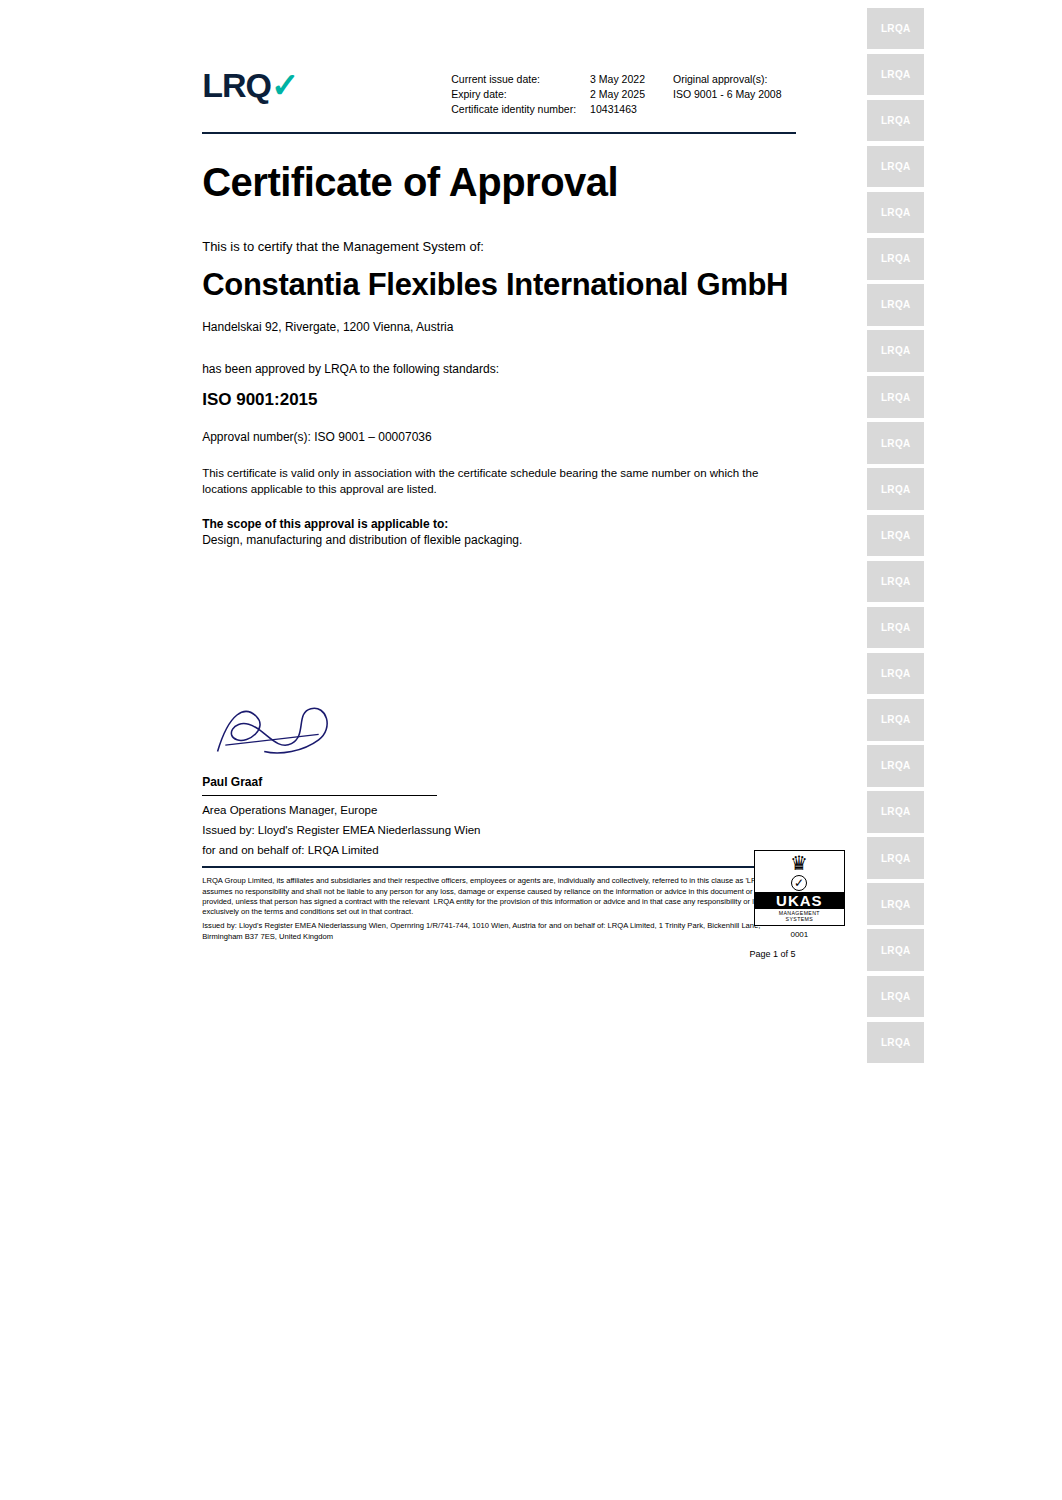LRQA
LRQA
LRQA
LRQA
LRQA
LRQA
LRQA
LRQA
LRQA
LRQA
LRQA
LRQA
LRQA
LRQA
LRQA
LRQA
LRQA
LRQA
LRQA
LRQA
LRQA
LRQA
LRQA
LRQ✓
| Current issue date: | 3 May 2022 | Original approval(s): |
| Expiry date: | 2 May 2025 | ISO 9001 - 6 May 2008 |
| Certificate identity number: | 10431463 | |
Certificate of Approval
This is to certify that the Management System of:
Constantia Flexibles International GmbH
Handelskai 92, Rivergate, 1200 Vienna, Austria
has been approved by LRQA to the following standards:
ISO 9001:2015
Approval number(s): ISO 9001 – 00007036
This certificate is valid only in association with the certificate schedule bearing the same number on which the locations applicable to this approval are listed.
The scope of this approval is applicable to:
Design, manufacturing and distribution of flexible packaging.
Paul Graaf
Area Operations Manager, Europe
Issued by: Lloyd's Register EMEA Niederlassung Wien
for and on behalf of: LRQA Limited
LRQA Group Limited, its affiliates and subsidiaries and their respective officers, employees or agents are, individually and collectively, referred to in this clause as 'LRQA'. LRQA assumes no responsibility and shall not be liable to any person for any loss, damage or expense caused by reliance on the information or advice in this document or howsoever provided, unless that person has signed a contract with the relevant LRQA entity for the provision of this information or advice and in that case any responsibility or liability is exclusively on the terms and conditions set out in that contract.
Issued by: Lloyd's Register EMEA Niederlassung Wien, Opernring 1/R/741-744, 1010 Wien, Austria for and on behalf of: LRQA Limited, 1 Trinity Park, Bickenhill Lane, Birmingham B37 7ES, United Kingdom
Page 1 of 5
♛
✓
UKAS
MANAGEMENT
SYSTEMS
0001